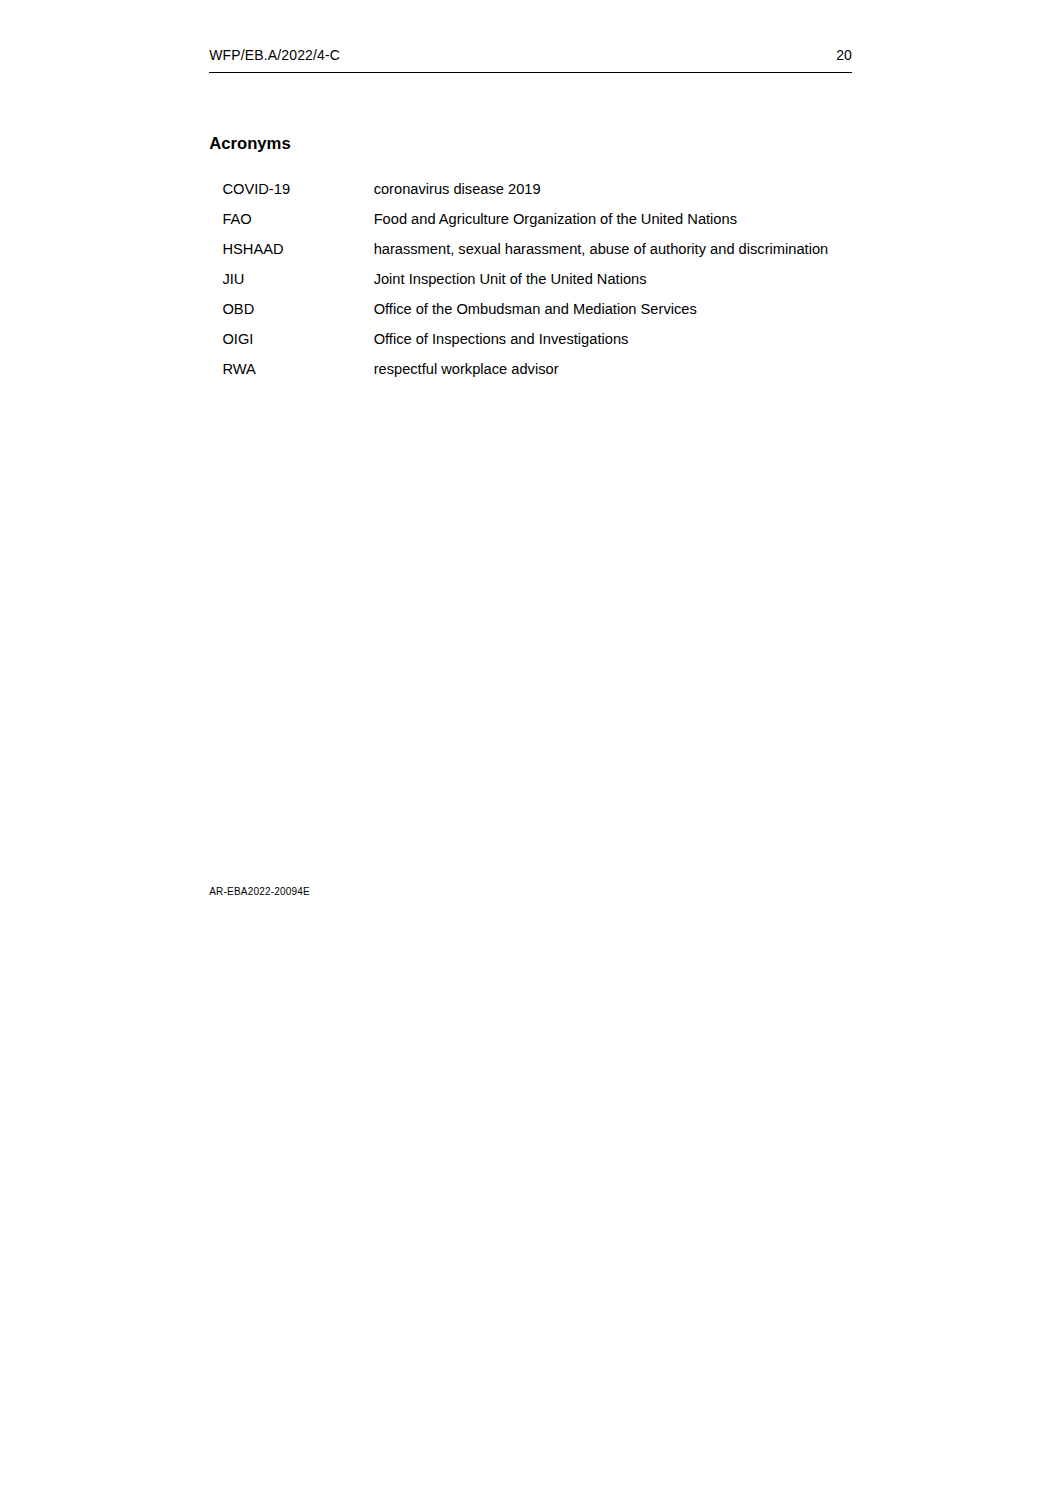WFP/EB.A/2022/4-C 20
Acronyms
| COVID-19 | coronavirus disease 2019 |
| FAO | Food and Agriculture Organization of the United Nations |
| HSHAAD | harassment, sexual harassment, abuse of authority and discrimination |
| JIU | Joint Inspection Unit of the United Nations |
| OBD | Office of the Ombudsman and Mediation Services |
| OIGI | Office of Inspections and Investigations |
| RWA | respectful workplace advisor |
AR-EBA2022-20094E